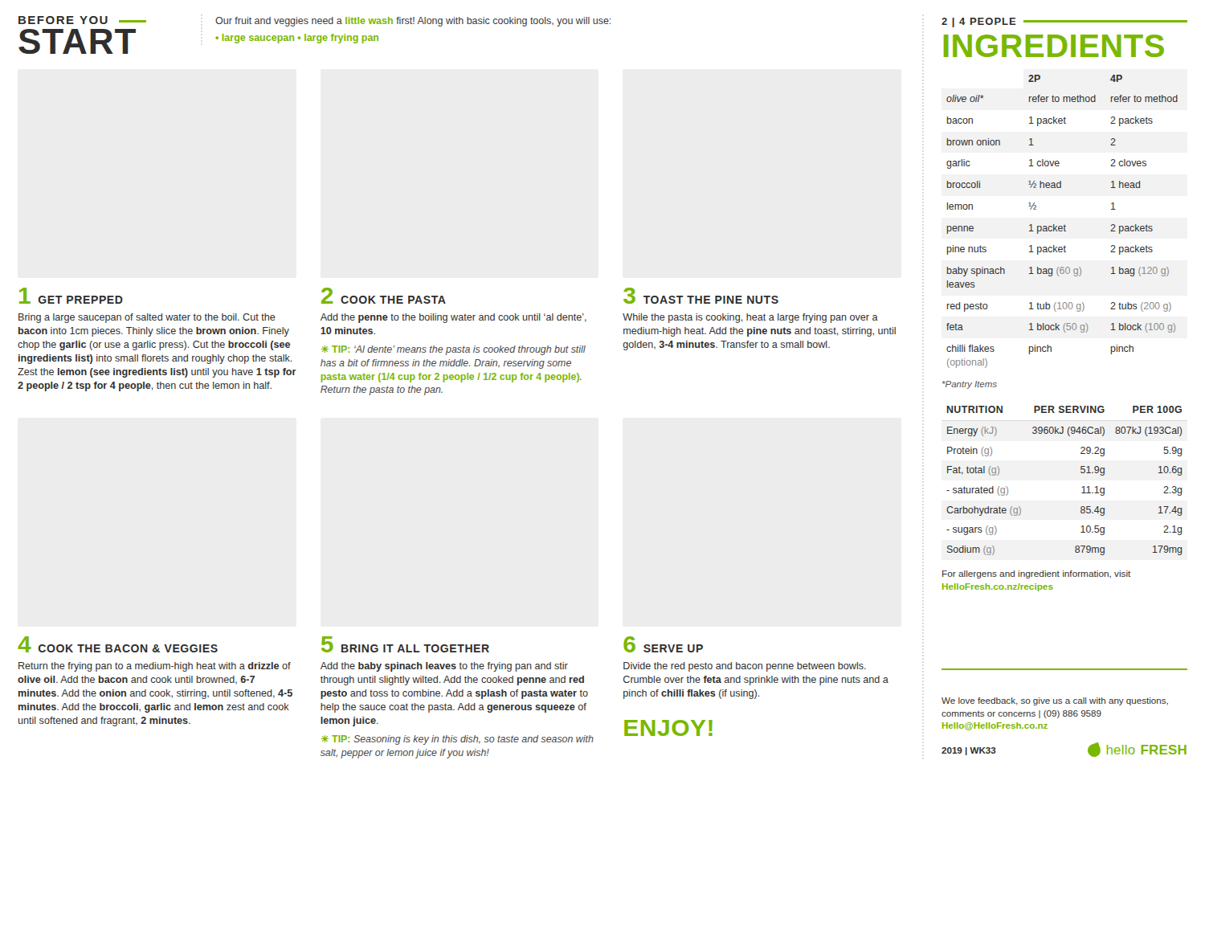BEFORE YOU START
Our fruit and veggies need a little wash first! Along with basic cooking tools, you will use:
large saucepan • large frying pan
1 GET PREPPED
Bring a large saucepan of salted water to the boil. Cut the bacon into 1cm pieces. Thinly slice the brown onion. Finely chop the garlic (or use a garlic press). Cut the broccoli (see ingredients list) into small florets and roughly chop the stalk. Zest the lemon (see ingredients list) until you have 1 tsp for 2 people / 2 tsp for 4 people, then cut the lemon in half.
2 COOK THE PASTA
Add the penne to the boiling water and cook until ‘al dente’, 10 minutes.
☀ TIP: ‘Al dente’ means the pasta is cooked through but still has a bit of firmness in the middle. Drain, reserving some pasta water (1/4 cup for 2 people / 1/2 cup for 4 people). Return the pasta to the pan.
3 TOAST THE PINE NUTS
While the pasta is cooking, heat a large frying pan over a medium-high heat. Add the pine nuts and toast, stirring, until golden, 3-4 minutes. Transfer to a small bowl.
4 COOK THE BACON & VEGGIES
Return the frying pan to a medium-high heat with a drizzle of olive oil. Add the bacon and cook until browned, 6-7 minutes. Add the onion and cook, stirring, until softened, 4-5 minutes. Add the broccoli, garlic and lemon zest and cook until softened and fragrant, 2 minutes.
5 BRING IT ALL TOGETHER
Add the baby spinach leaves to the frying pan and stir through until slightly wilted. Add the cooked penne and red pesto and toss to combine. Add a splash of pasta water to help the sauce coat the pasta. Add a generous squeeze of lemon juice.
☀ TIP: Seasoning is key in this dish, so taste and season with salt, pepper or lemon juice if you wish!
6 SERVE UP
Divide the red pesto and bacon penne between bowls. Crumble over the feta and sprinkle with the pine nuts and a pinch of chilli flakes (if using).
ENJOY!
2 | 4 PEOPLE
INGREDIENTS
| | 2P | 4P |
| --- | --- | --- |
| olive oil* | refer to method | refer to method |
| bacon | 1 packet | 2 packets |
| brown onion | 1 | 2 |
| garlic | 1 clove | 2 cloves |
| broccoli | ½ head | 1 head |
| lemon | ½ | 1 |
| penne | 1 packet | 2 packets |
| pine nuts | 1 packet | 2 packets |
| baby spinach leaves | 1 bag (60 g) | 1 bag (120 g) |
| red pesto | 1 tub (100 g) | 2 tubs (200 g) |
| feta | 1 block (50 g) | 1 block (100 g) |
| chilli flakes (optional) | pinch | pinch |
*Pantry Items
| NUTRITION | PER SERVING | PER 100G |
| --- | --- | --- |
| Energy (kJ) | 3960kJ (946Cal) | 807kJ (193Cal) |
| Protein (g) | 29.2g | 5.9g |
| Fat, total (g) | 51.9g | 10.6g |
| - saturated (g) | 11.1g | 2.3g |
| Carbohydrate (g) | 85.4g | 17.4g |
| - sugars (g) | 10.5g | 2.1g |
| Sodium (g) | 879mg | 179mg |
For allergens and ingredient information, visit HelloFresh.co.nz/recipes
We love feedback, so give us a call with any questions, comments or concerns | (09) 886 9589
Hello@HelloFresh.co.nz
2019 | WK33 hello FRESH